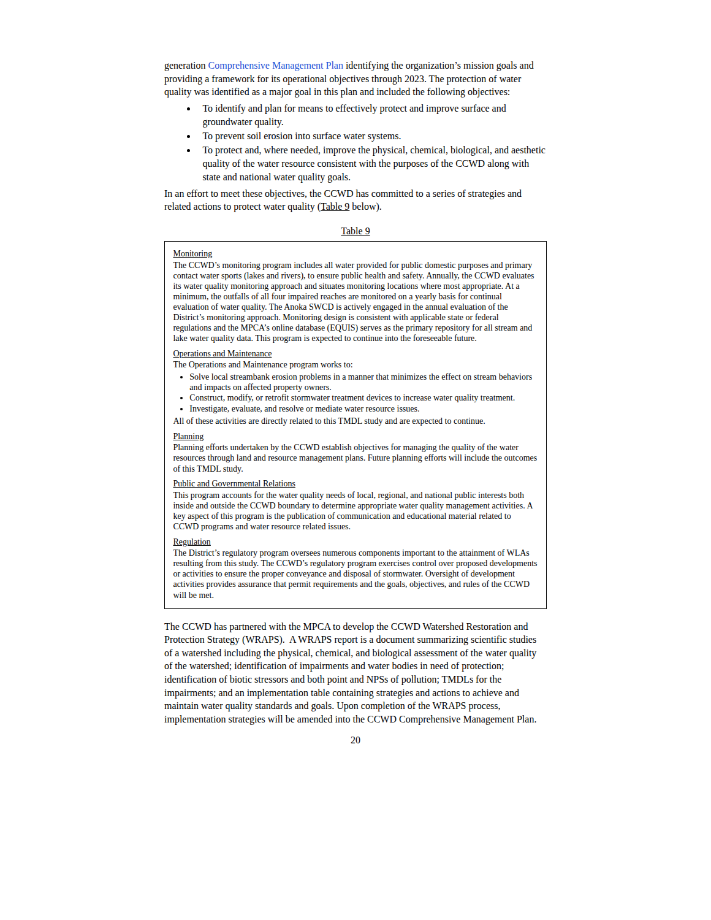generation Comprehensive Management Plan identifying the organization’s mission goals and providing a framework for its operational objectives through 2023. The protection of water quality was identified as a major goal in this plan and included the following objectives:
To identify and plan for means to effectively protect and improve surface and groundwater quality.
To prevent soil erosion into surface water systems.
To protect and, where needed, improve the physical, chemical, biological, and aesthetic quality of the water resource consistent with the purposes of the CCWD along with state and national water quality goals.
In an effort to meet these objectives, the CCWD has committed to a series of strategies and related actions to protect water quality (Table 9 below).
Table 9
Monitoring
The CCWD’s monitoring program includes all water provided for public domestic purposes and primary contact water sports (lakes and rivers), to ensure public health and safety. Annually, the CCWD evaluates its water quality monitoring approach and situates monitoring locations where most appropriate. At a minimum, the outfalls of all four impaired reaches are monitored on a yearly basis for continual evaluation of water quality. The Anoka SWCD is actively engaged in the annual evaluation of the District’s monitoring approach. Monitoring design is consistent with applicable state or federal regulations and the MPCA’s online database (EQUIS) serves as the primary repository for all stream and lake water quality data. This program is expected to continue into the foreseeable future.
Operations and Maintenance
The Operations and Maintenance program works to:
Solve local streambank erosion problems in a manner that minimizes the effect on stream behaviors and impacts on affected property owners.
Construct, modify, or retrofit stormwater treatment devices to increase water quality treatment.
Investigate, evaluate, and resolve or mediate water resource issues.
All of these activities are directly related to this TMDL study and are expected to continue.
Planning
Planning efforts undertaken by the CCWD establish objectives for managing the quality of the water resources through land and resource management plans. Future planning efforts will include the outcomes of this TMDL study.
Public and Governmental Relations
This program accounts for the water quality needs of local, regional, and national public interests both inside and outside the CCWD boundary to determine appropriate water quality management activities. A key aspect of this program is the publication of communication and educational material related to CCWD programs and water resource related issues.
Regulation
The District’s regulatory program oversees numerous components important to the attainment of WLAs resulting from this study. The CCWD’s regulatory program exercises control over proposed developments or activities to ensure the proper conveyance and disposal of stormwater. Oversight of development activities provides assurance that permit requirements and the goals, objectives, and rules of the CCWD will be met.
The CCWD has partnered with the MPCA to develop the CCWD Watershed Restoration and Protection Strategy (WRAPS). A WRAPS report is a document summarizing scientific studies of a watershed including the physical, chemical, and biological assessment of the water quality of the watershed; identification of impairments and water bodies in need of protection; identification of biotic stressors and both point and NPSs of pollution; TMDLs for the impairments; and an implementation table containing strategies and actions to achieve and maintain water quality standards and goals. Upon completion of the WRAPS process, implementation strategies will be amended into the CCWD Comprehensive Management Plan.
20